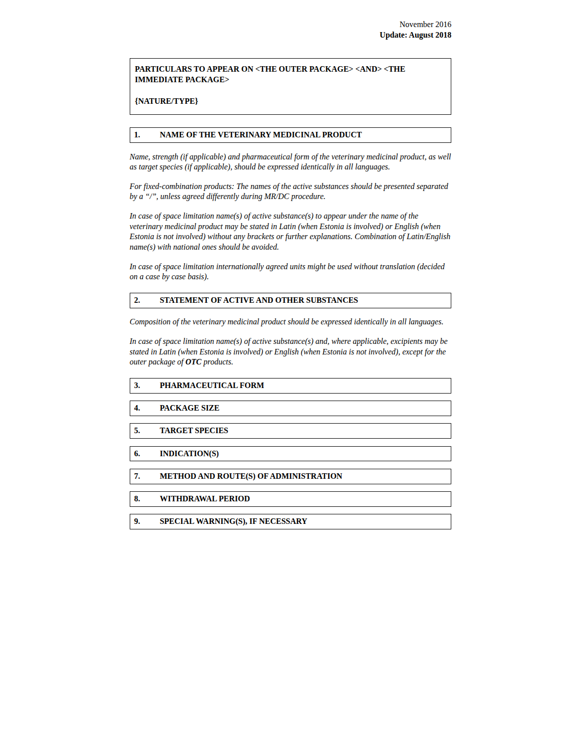November 2016
Update: August 2018
PARTICULARS TO APPEAR ON <THE OUTER PACKAGE> <AND> <THE IMMEDIATE PACKAGE>
{NATURE/TYPE}
1. NAME OF THE VETERINARY MEDICINAL PRODUCT
Name, strength (if applicable) and pharmaceutical form of the veterinary medicinal product, as well as target species (if applicable), should be expressed identically in all languages.
For fixed-combination products: The names of the active substances should be presented separated by a “/”, unless agreed differently during MR/DC procedure.
In case of space limitation name(s) of active substance(s) to appear under the name of the veterinary medicinal product may be stated in Latin (when Estonia is involved) or English (when Estonia is not involved) without any brackets or further explanations. Combination of Latin/English name(s) with national ones should be avoided.
In case of space limitation internationally agreed units might be used without translation (decided on a case by case basis).
2. STATEMENT OF ACTIVE AND OTHER SUBSTANCES
Composition of the veterinary medicinal product should be expressed identically in all languages.
In case of space limitation name(s) of active substance(s) and, where applicable, excipients may be stated in Latin (when Estonia is involved) or English (when Estonia is not involved), except for the outer package of OTC products.
3. PHARMACEUTICAL FORM
4. PACKAGE SIZE
5. TARGET SPECIES
6. INDICATION(S)
7. METHOD AND ROUTE(S) OF ADMINISTRATION
8. WITHDRAWAL PERIOD
9. SPECIAL WARNING(S), IF NECESSARY